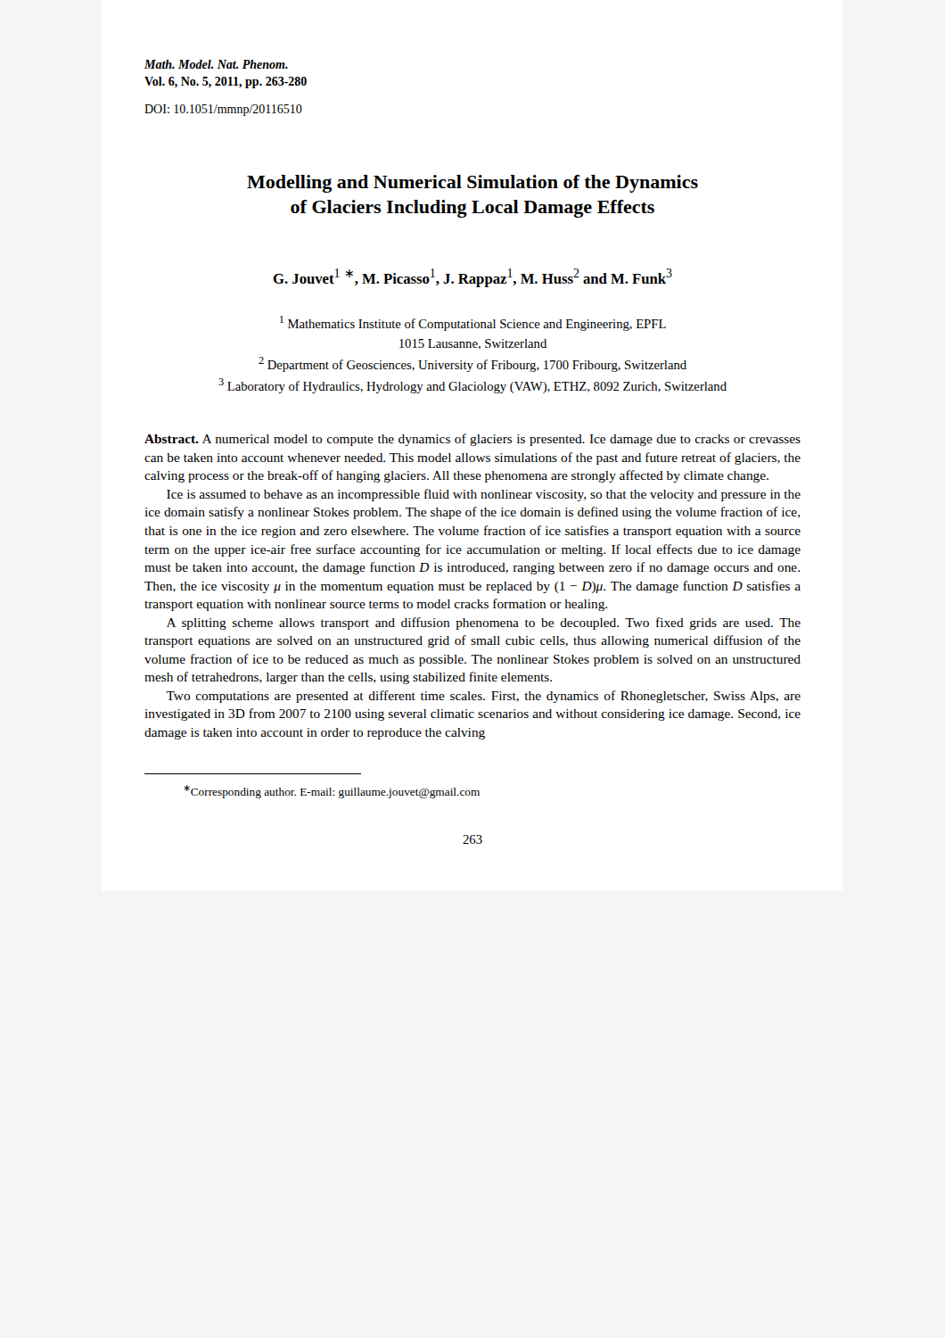Math. Model. Nat. Phenom.
Vol. 6, No. 5, 2011, pp. 263-280
DOI: 10.1051/mmnp/20116510
Modelling and Numerical Simulation of the Dynamics
of Glaciers Including Local Damage Effects
G. Jouvet1 ∗, M. Picasso1, J. Rappaz1, M. Huss2 and M. Funk3
1 Mathematics Institute of Computational Science and Engineering, EPFL
1015 Lausanne, Switzerland
2 Department of Geosciences, University of Fribourg, 1700 Fribourg, Switzerland
3 Laboratory of Hydraulics, Hydrology and Glaciology (VAW), ETHZ, 8092 Zurich, Switzerland
Abstract. A numerical model to compute the dynamics of glaciers is presented. Ice damage due to cracks or crevasses can be taken into account whenever needed. This model allows simulations of the past and future retreat of glaciers, the calving process or the break-off of hanging glaciers. All these phenomena are strongly affected by climate change.
Ice is assumed to behave as an incompressible fluid with nonlinear viscosity, so that the velocity and pressure in the ice domain satisfy a nonlinear Stokes problem. The shape of the ice domain is defined using the volume fraction of ice, that is one in the ice region and zero elsewhere. The volume fraction of ice satisfies a transport equation with a source term on the upper ice-air free surface accounting for ice accumulation or melting. If local effects due to ice damage must be taken into account, the damage function D is introduced, ranging between zero if no damage occurs and one. Then, the ice viscosity μ in the momentum equation must be replaced by (1 − D)μ. The damage function D satisfies a transport equation with nonlinear source terms to model cracks formation or healing.
A splitting scheme allows transport and diffusion phenomena to be decoupled. Two fixed grids are used. The transport equations are solved on an unstructured grid of small cubic cells, thus allowing numerical diffusion of the volume fraction of ice to be reduced as much as possible. The nonlinear Stokes problem is solved on an unstructured mesh of tetrahedrons, larger than the cells, using stabilized finite elements.
Two computations are presented at different time scales. First, the dynamics of Rhonegletscher, Swiss Alps, are investigated in 3D from 2007 to 2100 using several climatic scenarios and without considering ice damage. Second, ice damage is taken into account in order to reproduce the calving
∗Corresponding author. E-mail: guillaume.jouvet@gmail.com
263